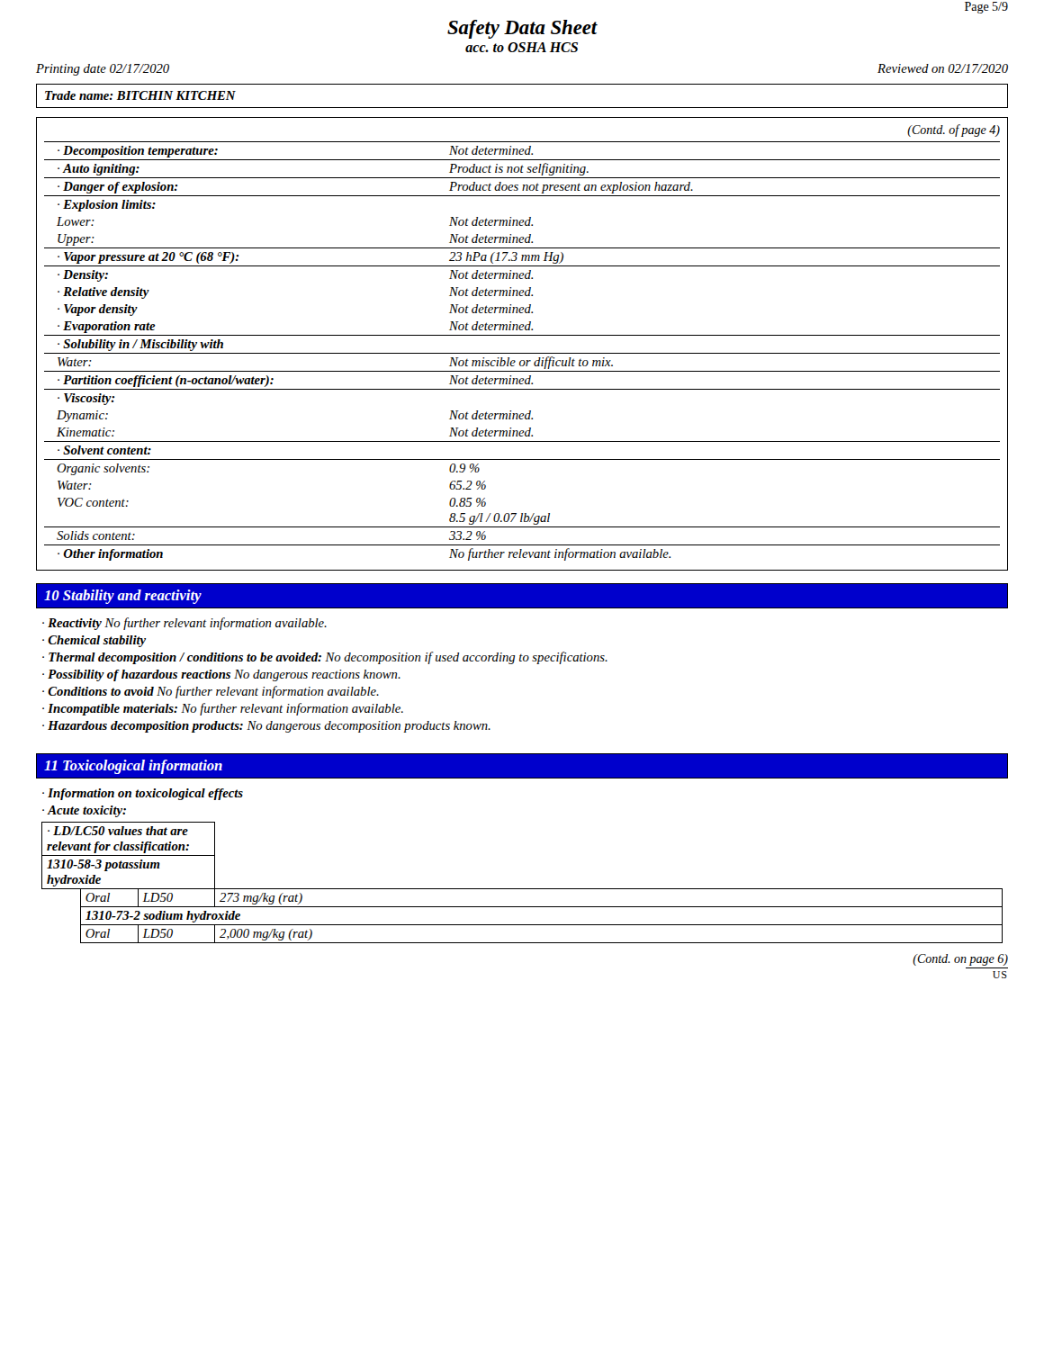Page 5/9
Safety Data Sheet
acc. to OSHA HCS
Printing date 02/17/2020 Reviewed on 02/17/2020
Trade name: BITCHIN KITCHEN
(Contd. of page 4)
| · Decomposition temperature: | Not determined. |
| · Auto igniting: | Product is not selfigniting. |
| · Danger of explosion: | Product does not present an explosion hazard. |
| · Explosion limits: | |
| Lower: | Not determined. |
| Upper: | Not determined. |
| · Vapor pressure at 20 °C (68 °F): | 23 hPa (17.3 mm Hg) |
| · Density: | Not determined. |
| · Relative density | Not determined. |
| · Vapor density | Not determined. |
| · Evaporation rate | Not determined. |
| · Solubility in / Miscibility with | |
| Water: | Not miscible or difficult to mix. |
| · Partition coefficient (n-octanol/water): | Not determined. |
| · Viscosity: | |
| Dynamic: | Not determined. |
| Kinematic: | Not determined. |
| · Solvent content: | |
| Organic solvents: | 0.9 % |
| Water: | 65.2 % |
| VOC content: | 0.85 % 8.5 g/l / 0.07 lb/gal |
| Solids content: | 33.2 % |
| · Other information | No further relevant information available. |
10 Stability and reactivity
· Reactivity No further relevant information available.
· Chemical stability
· Thermal decomposition / conditions to be avoided: No decomposition if used according to specifications.
· Possibility of hazardous reactions No dangerous reactions known.
· Conditions to avoid No further relevant information available.
· Incompatible materials: No further relevant information available.
· Hazardous decomposition products: No dangerous decomposition products known.
11 Toxicological information
· Information on toxicological effects
· Acute toxicity:
| · LD/LC50 values that are relevant for classification: |
| 1310-58-3 potassium hydroxide |
| | Oral | LD50 | 273 mg/kg (rat) |
| | 1310-73-2 sodium hydroxide |
| | Oral | LD50 | 2,000 mg/kg (rat) |
(Contd. on page 6)
US